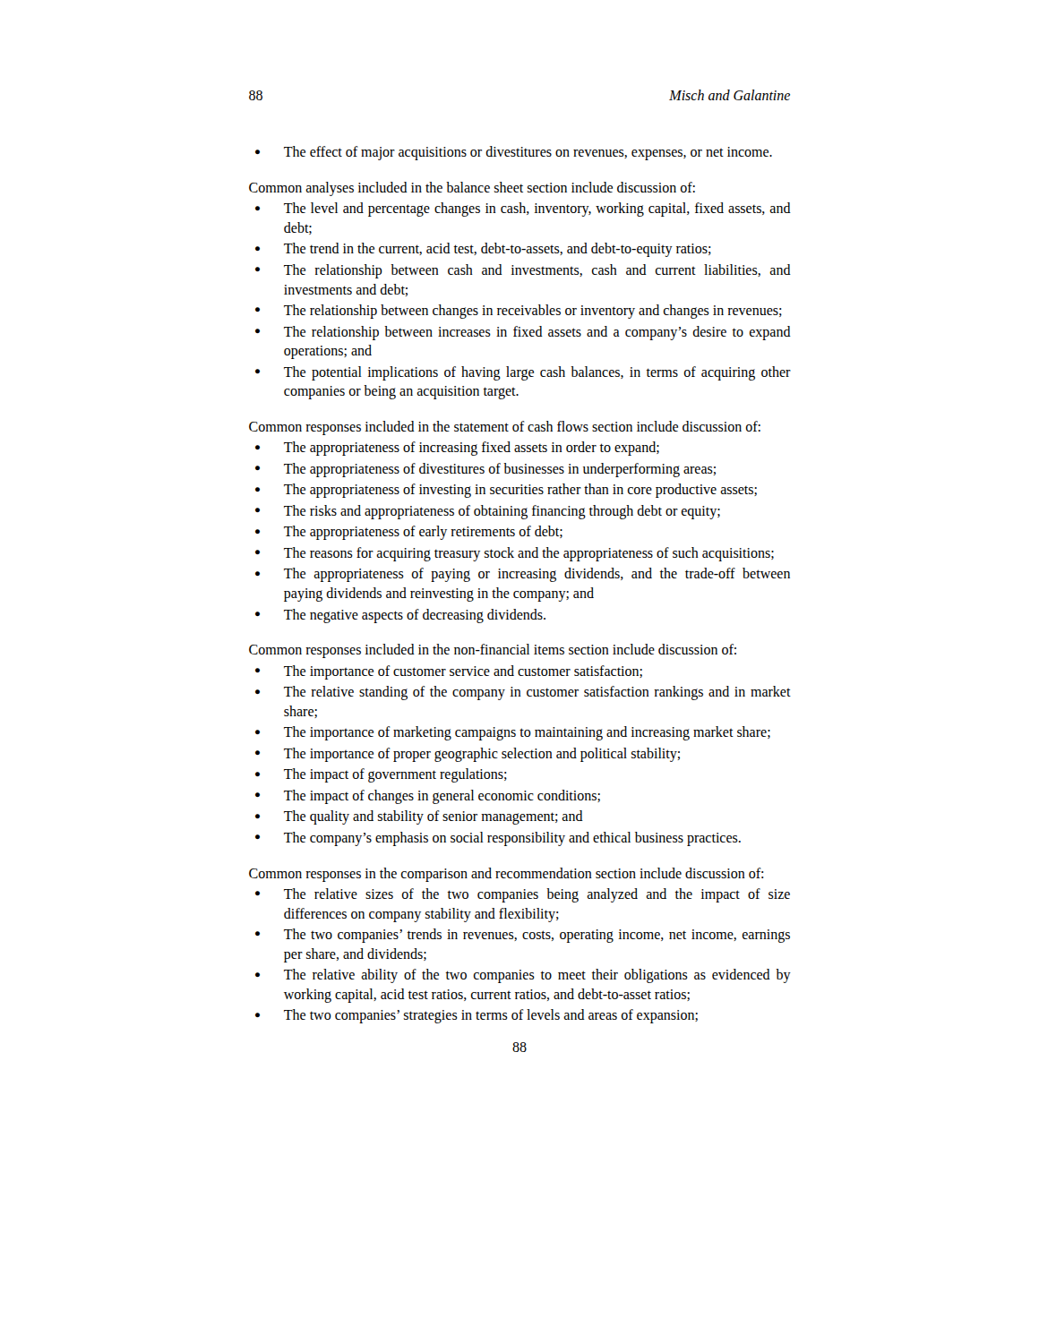88 Misch and Galantine
The effect of major acquisitions or divestitures on revenues, expenses, or net income.
Common analyses included in the balance sheet section include discussion of:
The level and percentage changes in cash, inventory, working capital, fixed assets, and debt;
The trend in the current, acid test, debt-to-assets, and debt-to-equity ratios;
The relationship between cash and investments, cash and current liabilities, and investments and debt;
The relationship between changes in receivables or inventory and changes in revenues;
The relationship between increases in fixed assets and a company’s desire to expand operations; and
The potential implications of having large cash balances, in terms of acquiring other companies or being an acquisition target.
Common responses included in the statement of cash flows section include discussion of:
The appropriateness of increasing fixed assets in order to expand;
The appropriateness of divestitures of businesses in underperforming areas;
The appropriateness of investing in securities rather than in core productive assets;
The risks and appropriateness of obtaining financing through debt or equity;
The appropriateness of early retirements of debt;
The reasons for acquiring treasury stock and the appropriateness of such acquisitions;
The appropriateness of paying or increasing dividends, and the trade-off between paying dividends and reinvesting in the company; and
The negative aspects of decreasing dividends.
Common responses included in the non-financial items section include discussion of:
The importance of customer service and customer satisfaction;
The relative standing of the company in customer satisfaction rankings and in market share;
The importance of marketing campaigns to maintaining and increasing market share;
The importance of proper geographic selection and political stability;
The impact of government regulations;
The impact of changes in general economic conditions;
The quality and stability of senior management; and
The company’s emphasis on social responsibility and ethical business practices.
Common responses in the comparison and recommendation section include discussion of:
The relative sizes of the two companies being analyzed and the impact of size differences on company stability and flexibility;
The two companies’ trends in revenues, costs, operating income, net income, earnings per share, and dividends;
The relative ability of the two companies to meet their obligations as evidenced by working capital, acid test ratios, current ratios, and debt-to-asset ratios;
The two companies’ strategies in terms of levels and areas of expansion;
88